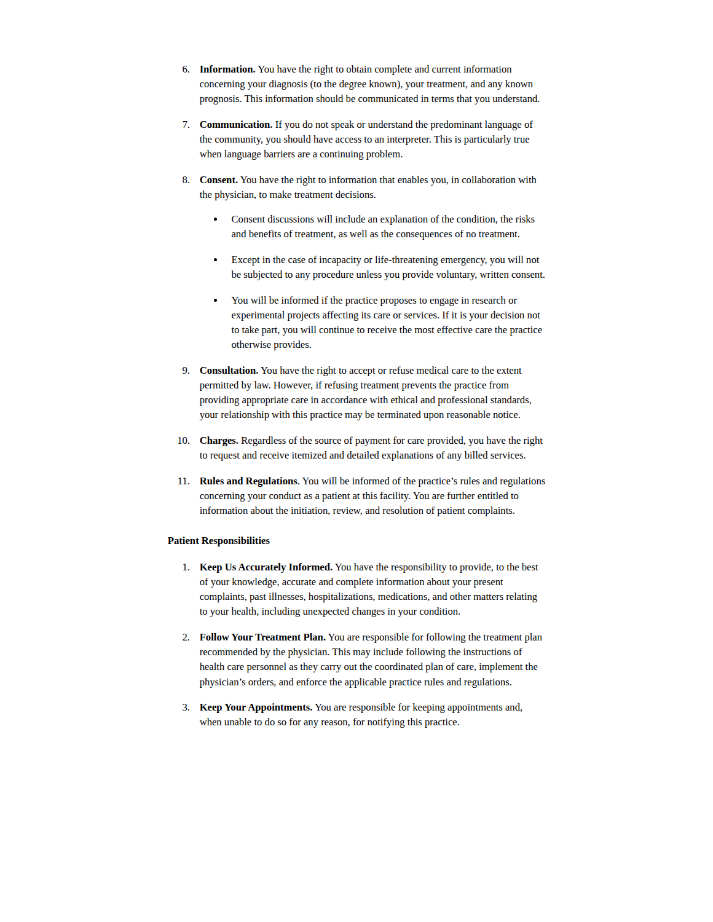Information. You have the right to obtain complete and current information concerning your diagnosis (to the degree known), your treatment, and any known prognosis. This information should be communicated in terms that you understand.
Communication. If you do not speak or understand the predominant language of the community, you should have access to an interpreter. This is particularly true when language barriers are a continuing problem.
Consent. You have the right to information that enables you, in collaboration with the physician, to make treatment decisions.
Consent discussions will include an explanation of the condition, the risks and benefits of treatment, as well as the consequences of no treatment.
Except in the case of incapacity or life-threatening emergency, you will not be subjected to any procedure unless you provide voluntary, written consent.
You will be informed if the practice proposes to engage in research or experimental projects affecting its care or services. If it is your decision not to take part, you will continue to receive the most effective care the practice otherwise provides.
Consultation. You have the right to accept or refuse medical care to the extent permitted by law. However, if refusing treatment prevents the practice from providing appropriate care in accordance with ethical and professional standards, your relationship with this practice may be terminated upon reasonable notice.
Charges. Regardless of the source of payment for care provided, you have the right to request and receive itemized and detailed explanations of any billed services.
Rules and Regulations. You will be informed of the practice’s rules and regulations concerning your conduct as a patient at this facility. You are further entitled to information about the initiation, review, and resolution of patient complaints.
Patient Responsibilities
Keep Us Accurately Informed. You have the responsibility to provide, to the best of your knowledge, accurate and complete information about your present complaints, past illnesses, hospitalizations, medications, and other matters relating to your health, including unexpected changes in your condition.
Follow Your Treatment Plan. You are responsible for following the treatment plan recommended by the physician. This may include following the instructions of health care personnel as they carry out the coordinated plan of care, implement the physician’s orders, and enforce the applicable practice rules and regulations.
Keep Your Appointments. You are responsible for keeping appointments and, when unable to do so for any reason, for notifying this practice.